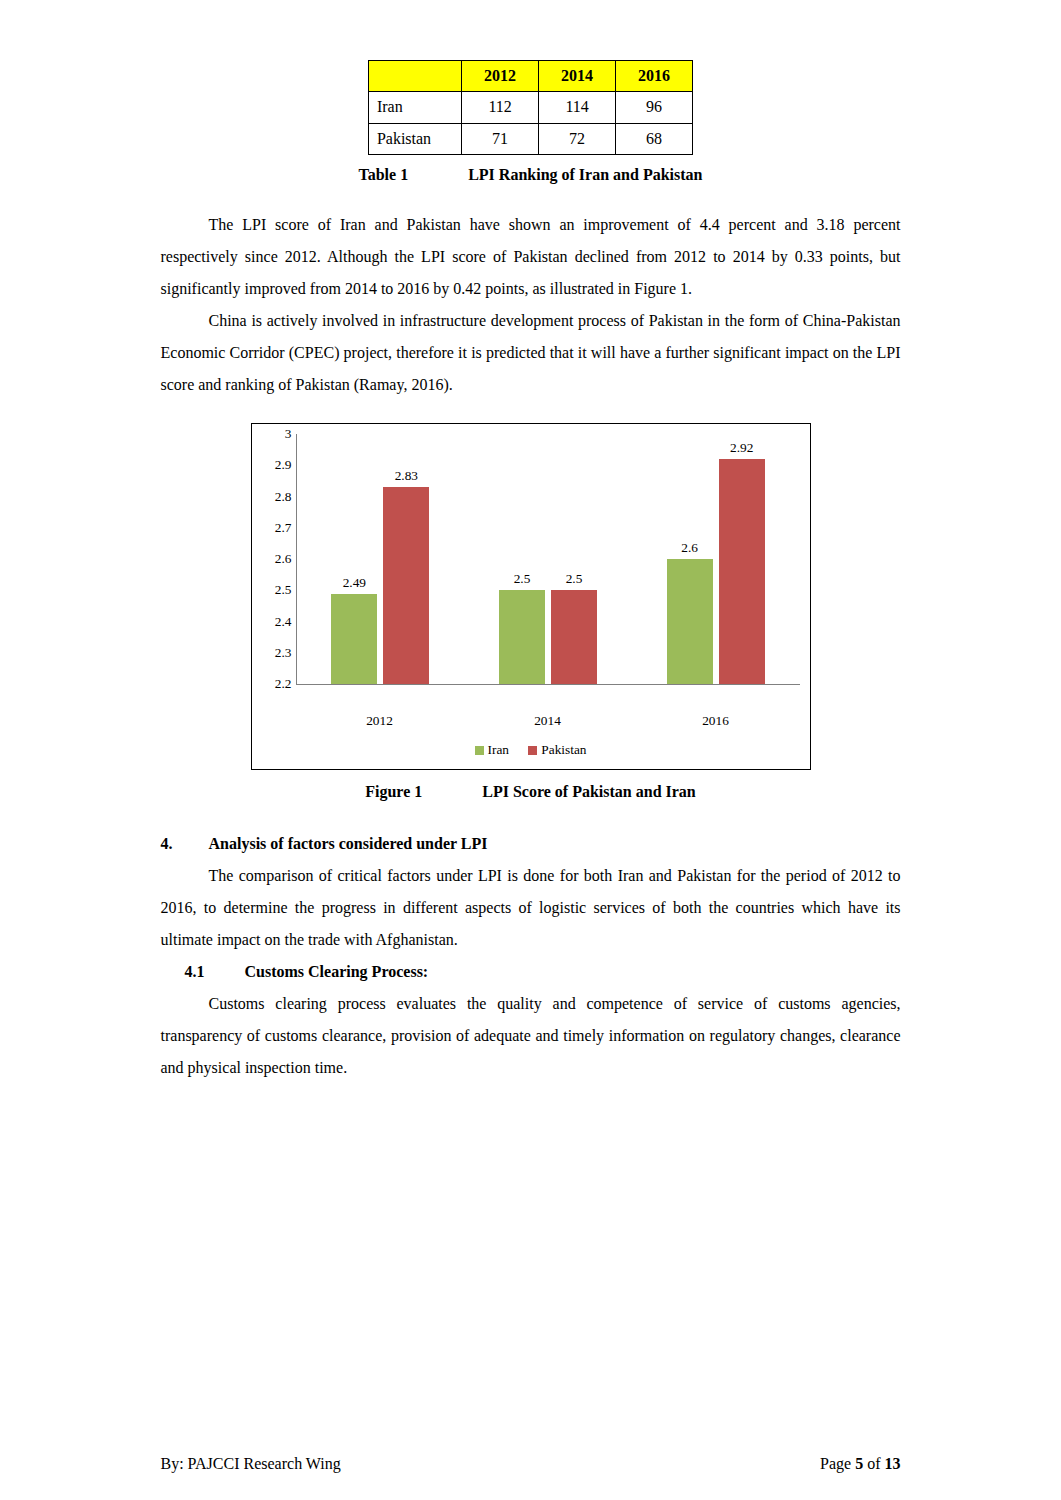| | 2012 | 2014 | 2016 |
| --- | --- | --- | --- |
| Iran | 112 | 114 | 96 |
| Pakistan | 71 | 72 | 68 |
Table 1 LPI Ranking of Iran and Pakistan
The LPI score of Iran and Pakistan have shown an improvement of 4.4 percent and 3.18 percent respectively since 2012. Although the LPI score of Pakistan declined from 2012 to 2014 by 0.33 points, but significantly improved from 2014 to 2016 by 0.42 points, as illustrated in Figure 1.
China is actively involved in infrastructure development process of Pakistan in the form of China-Pakistan Economic Corridor (CPEC) project, therefore it is predicted that it will have a further significant impact on the LPI score and ranking of Pakistan (Ramay, 2016).
3
2.9
2.8
2.7
2.6
2.5
2.4
2.3
2.2
2.49
2.83
2.5
2.5
2.6
2.92
2012 2014 2016
Iran Pakistan
Figure 1 LPI Score of Pakistan and Iran
4. Analysis of factors considered under LPI
The comparison of critical factors under LPI is done for both Iran and Pakistan for the period of 2012 to 2016, to determine the progress in different aspects of logistic services of both the countries which have its ultimate impact on the trade with Afghanistan.
4.1 Customs Clearing Process:
Customs clearing process evaluates the quality and competence of service of customs agencies, transparency of customs clearance, provision of adequate and timely information on regulatory changes, clearance and physical inspection time.
By: PAJCCI Research Wing Page 5 of 13